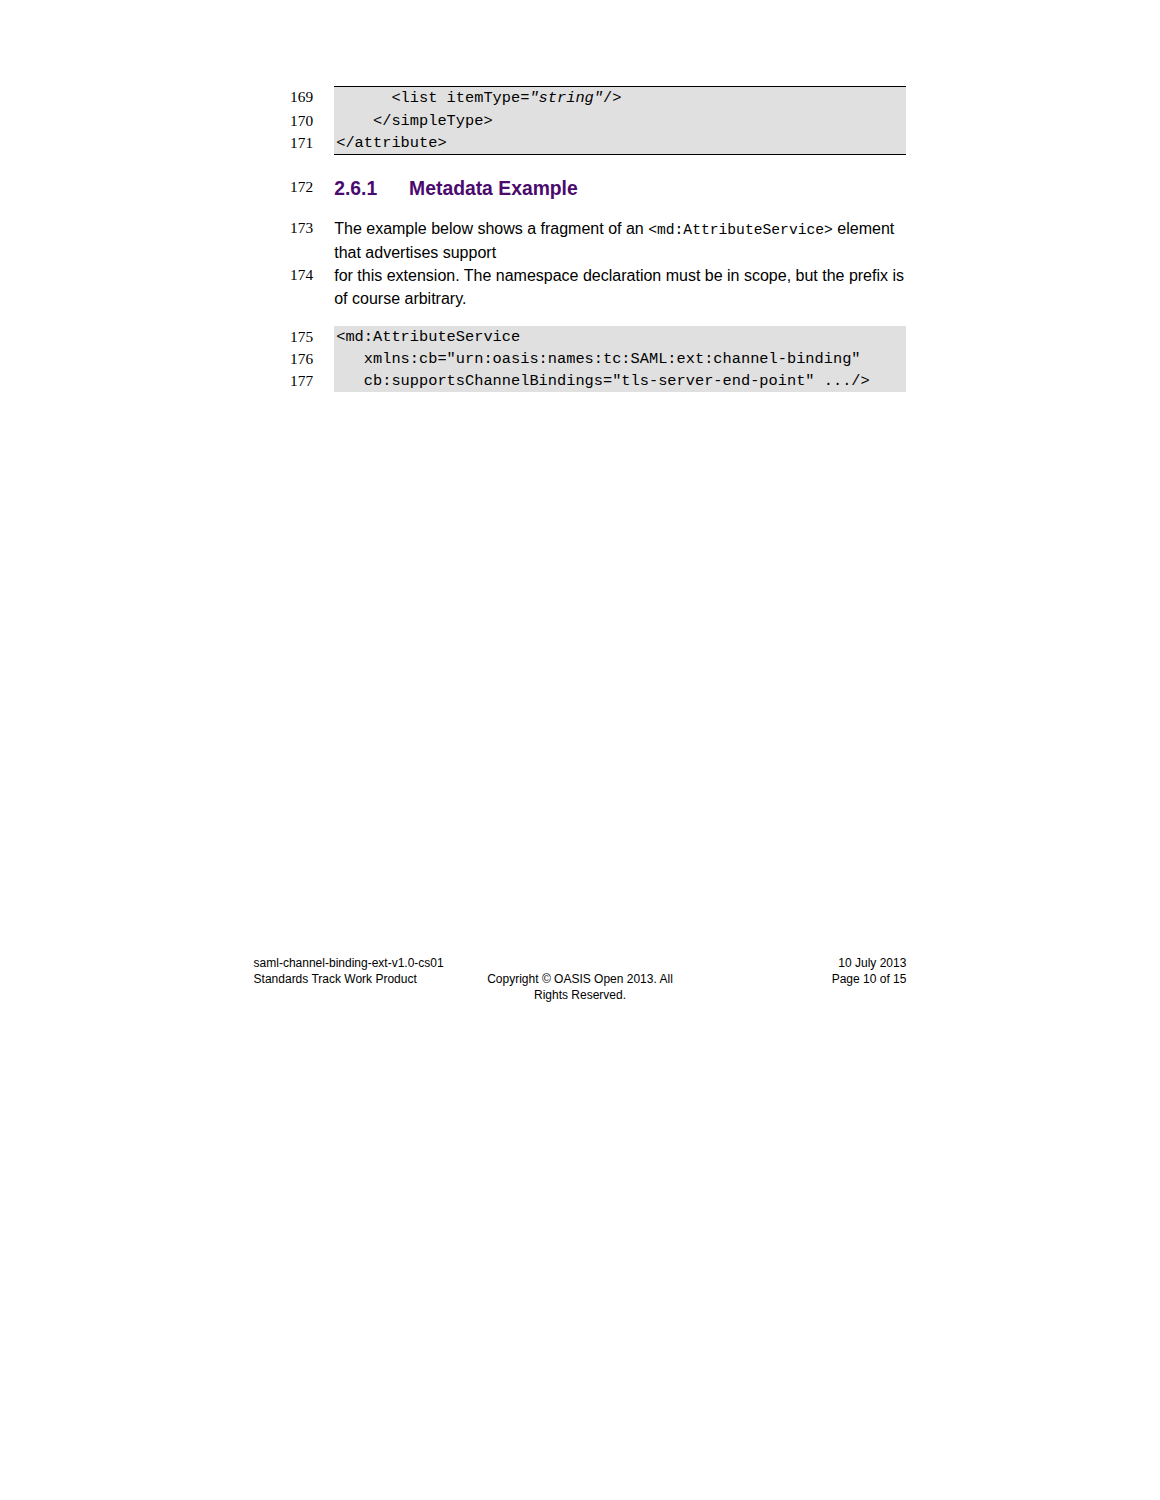169
<list itemType="string"/>
170
</simpleType>
171
</attribute>
172
2.6.1 Metadata Example
173
The example below shows a fragment of an <md:AttributeService> element that advertises support
174
for this extension. The namespace declaration must be in scope, but the prefix is of course arbitrary.
175
<md:AttributeService
176
xmlns:cb="urn:oasis:names:tc:SAML:ext:channel-binding"
177
cb:supportsChannelBindings="tls-server-end-point" .../>
| saml-channel-binding-ext-v1.0-cs01 | | 10 July 2013 |
| Standards Track Work Product | Copyright © OASIS Open 2013. All Rights Reserved. | Page 10 of 15 |